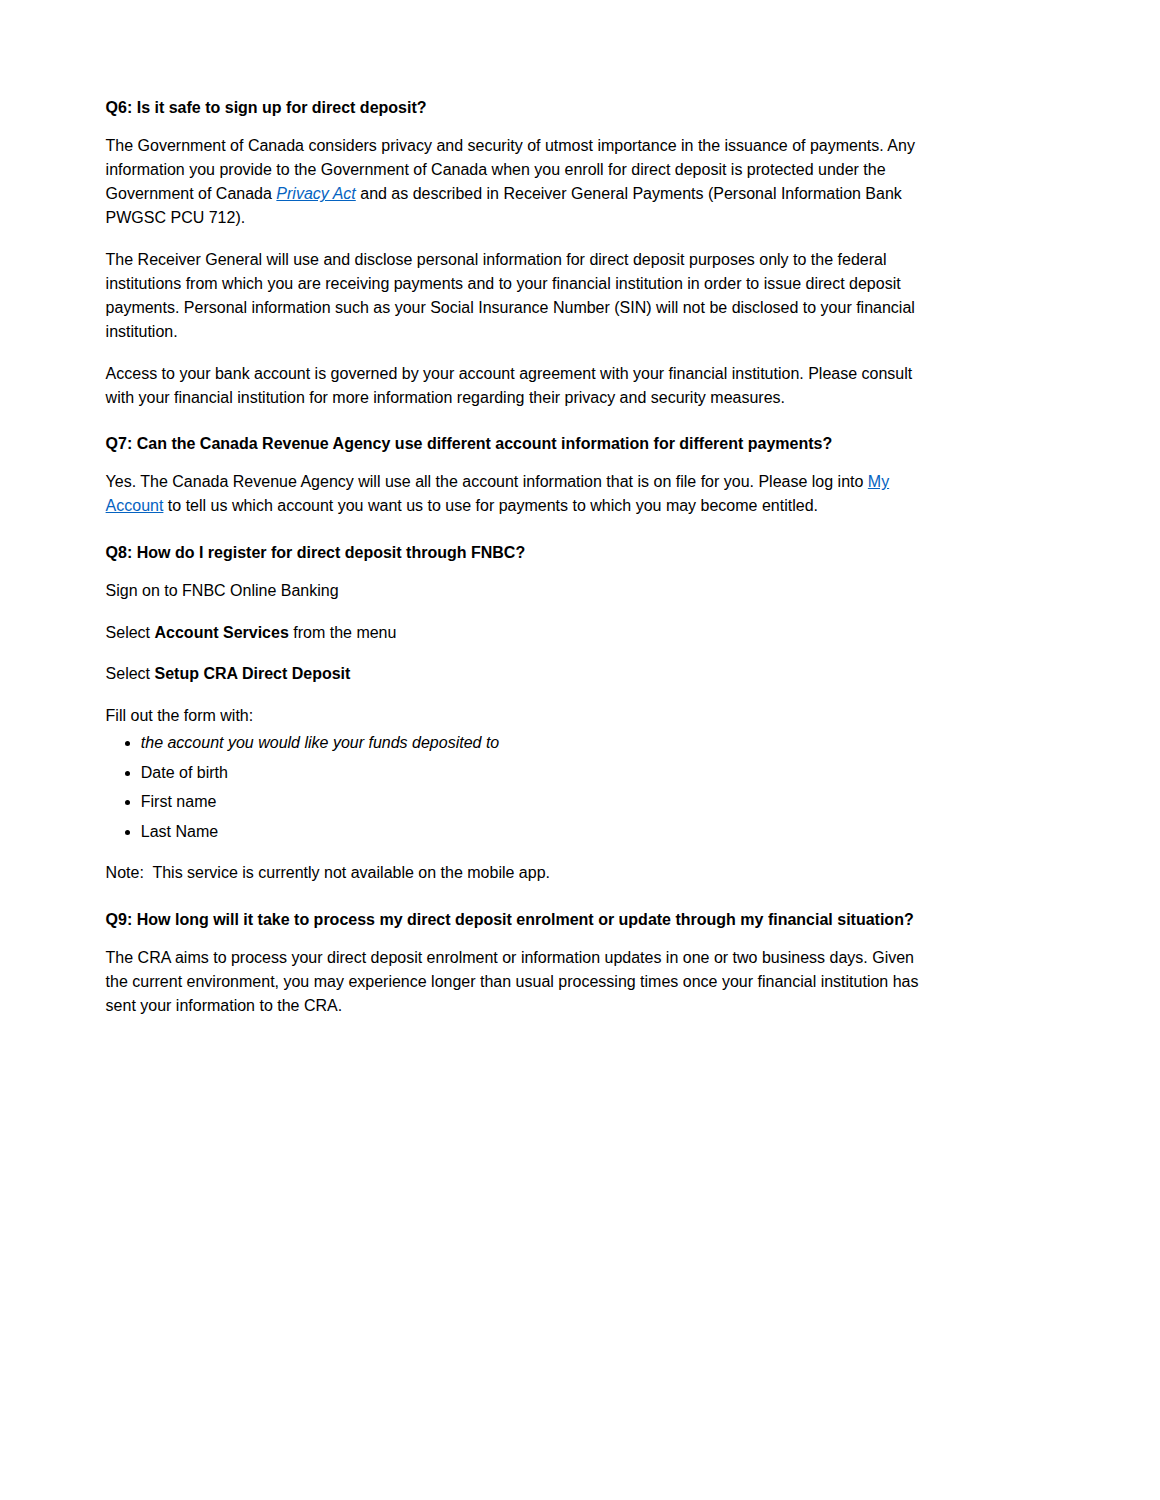Q6: Is it safe to sign up for direct deposit?
The Government of Canada considers privacy and security of utmost importance in the issuance of payments. Any information you provide to the Government of Canada when you enroll for direct deposit is protected under the Government of Canada Privacy Act and as described in Receiver General Payments (Personal Information Bank PWGSC PCU 712).
The Receiver General will use and disclose personal information for direct deposit purposes only to the federal institutions from which you are receiving payments and to your financial institution in order to issue direct deposit payments. Personal information such as your Social Insurance Number (SIN) will not be disclosed to your financial institution.
Access to your bank account is governed by your account agreement with your financial institution. Please consult with your financial institution for more information regarding their privacy and security measures.
Q7: Can the Canada Revenue Agency use different account information for different payments?
Yes. The Canada Revenue Agency will use all the account information that is on file for you. Please log into My Account to tell us which account you want us to use for payments to which you may become entitled.
Q8: How do I register for direct deposit through FNBC?
Sign on to FNBC Online Banking
Select Account Services from the menu
Select Setup CRA Direct Deposit
Fill out the form with:
the account you would like your funds deposited to
Date of birth
First name
Last Name
Note: This service is currently not available on the mobile app.
Q9: How long will it take to process my direct deposit enrolment or update through my financial situation?
The CRA aims to process your direct deposit enrolment or information updates in one or two business days. Given the current environment, you may experience longer than usual processing times once your financial institution has sent your information to the CRA.